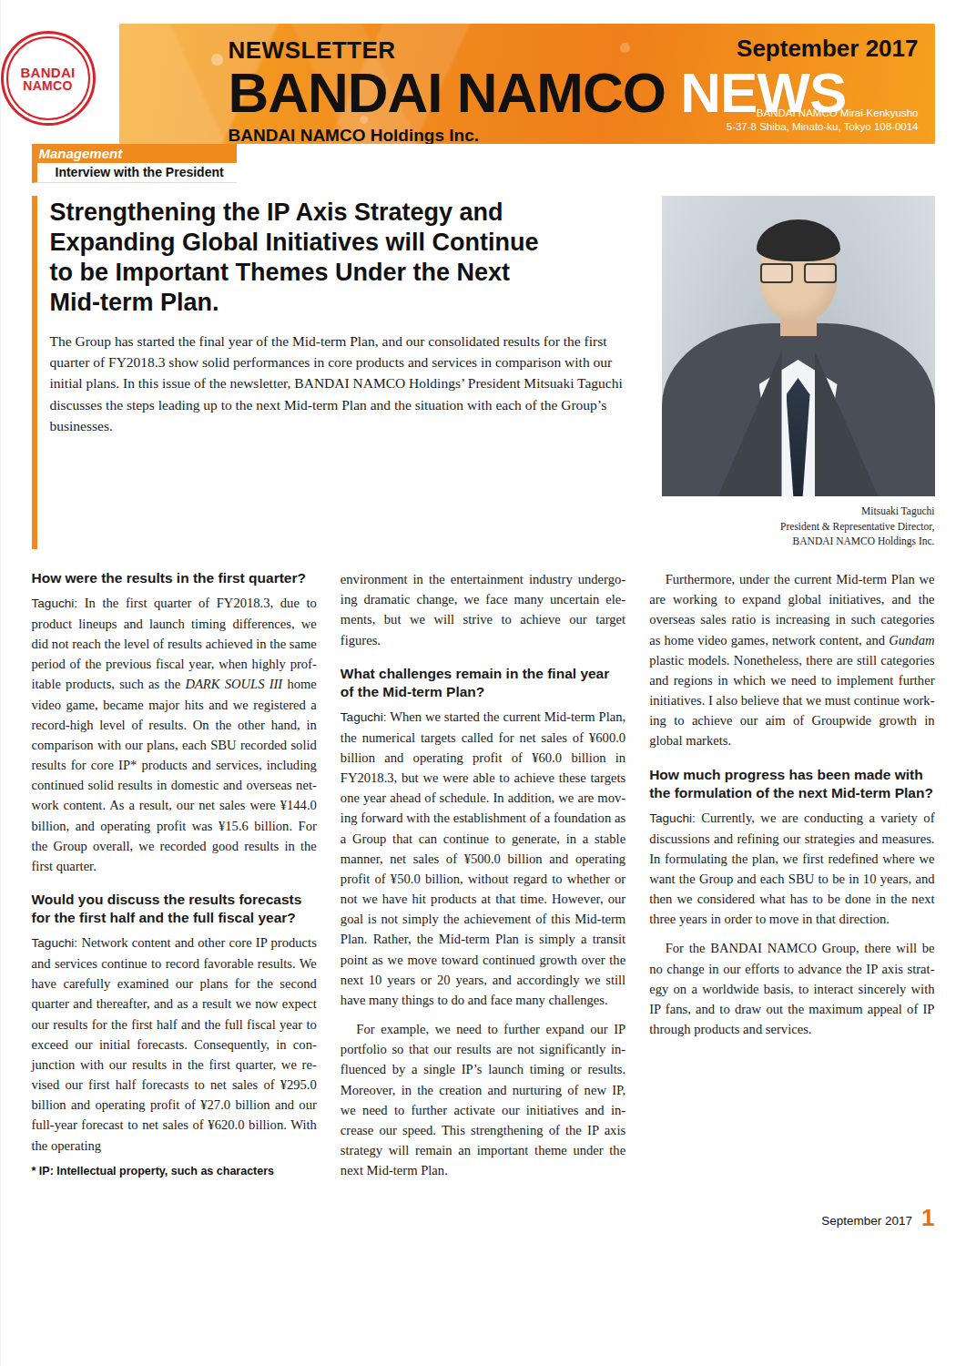NEWSLETTER
September 2017
BANDAI NAMCO NEWS
BANDAI NAMCO Holdings Inc.
BANDAI NAMCO Mirai-Kenkyusho
5-37-8 Shiba, Minato-ku, Tokyo 108-0014
BANDAI NAMCO
Management Interview with the President
Strengthening the IP Axis Strategy and
Expanding Global Initiatives will Continue
to be Important Themes Under the Next
Mid-term Plan.
The Group has started the final year of the Mid-term Plan, and our consolidated results for the first quarter of FY2018.3 show solid performances in core products and services in comparison with our initial plans. In this issue of the newsletter, BANDAI NAMCO Holdings’ President Mitsuaki Taguchi discusses the steps leading up to the next Mid-term Plan and the situation with each of the Group’s businesses.
Mitsuaki Taguchi
President & Representative Director,
BANDAI NAMCO Holdings Inc.
How were the results in the first quarter?
Taguchi: In the first quarter of FY2018.3, due to product lineups and launch timing differences, we did not reach the level of results achieved in the same period of the previous fiscal year, when highly profitable products, such as the DARK SOULS III home video game, became major hits and we registered a record-high level of results. On the other hand, in comparison with our plans, each SBU recorded solid results for core IP* products and services, including continued solid results in domestic and overseas network content. As a result, our net sales were ¥144.0 billion, and operating profit was ¥15.6 billion. For the Group overall, we recorded good results in the first quarter.
Would you discuss the results forecasts for the first half and the full fiscal year?
Taguchi: Network content and other core IP products and services continue to record favorable results. We have carefully examined our plans for the second quarter and thereafter, and as a result we now expect our results for the first half and the full fiscal year to exceed our initial forecasts. Consequently, in conjunction with our results in the first quarter, we revised our first half forecasts to net sales of ¥295.0 billion and operating profit of ¥27.0 billion and our full-year forecast to net sales of ¥620.0 billion. With the operating
* IP: Intellectual property, such as characters
environment in the entertainment industry undergoing dramatic change, we face many uncertain elements, but we will strive to achieve our target figures.
What challenges remain in the final year of the Mid-term Plan?
Taguchi: When we started the current Mid-term Plan, the numerical targets called for net sales of ¥600.0 billion and operating profit of ¥60.0 billion in FY2018.3, but we were able to achieve these targets one year ahead of schedule. In addition, we are moving forward with the establishment of a foundation as a Group that can continue to generate, in a stable manner, net sales of ¥500.0 billion and operating profit of ¥50.0 billion, without regard to whether or not we have hit products at that time. However, our goal is not simply the achievement of this Mid-term Plan. Rather, the Mid-term Plan is simply a transit point as we move toward continued growth over the next 10 years or 20 years, and accordingly we still have many things to do and face many challenges.
For example, we need to further expand our IP portfolio so that our results are not significantly influenced by a single IP’s launch timing or results. Moreover, in the creation and nurturing of new IP, we need to further activate our initiatives and increase our speed. This strengthening of the IP axis strategy will remain an important theme under the next Mid-term Plan.
Furthermore, under the current Mid-term Plan we are working to expand global initiatives, and the overseas sales ratio is increasing in such categories as home video games, network content, and Gundam plastic models. Nonetheless, there are still categories and regions in which we need to implement further initiatives. I also believe that we must continue working to achieve our aim of Groupwide growth in global markets.
How much progress has been made with the formulation of the next Mid-term Plan?
Taguchi: Currently, we are conducting a variety of discussions and refining our strategies and measures. In formulating the plan, we first redefined where we want the Group and each SBU to be in 10 years, and then we considered what has to be done in the next three years in order to move in that direction.
For the BANDAI NAMCO Group, there will be no change in our efforts to advance the IP axis strategy on a worldwide basis, to interact sincerely with IP fans, and to draw out the maximum appeal of IP through products and services.
September 2017
1